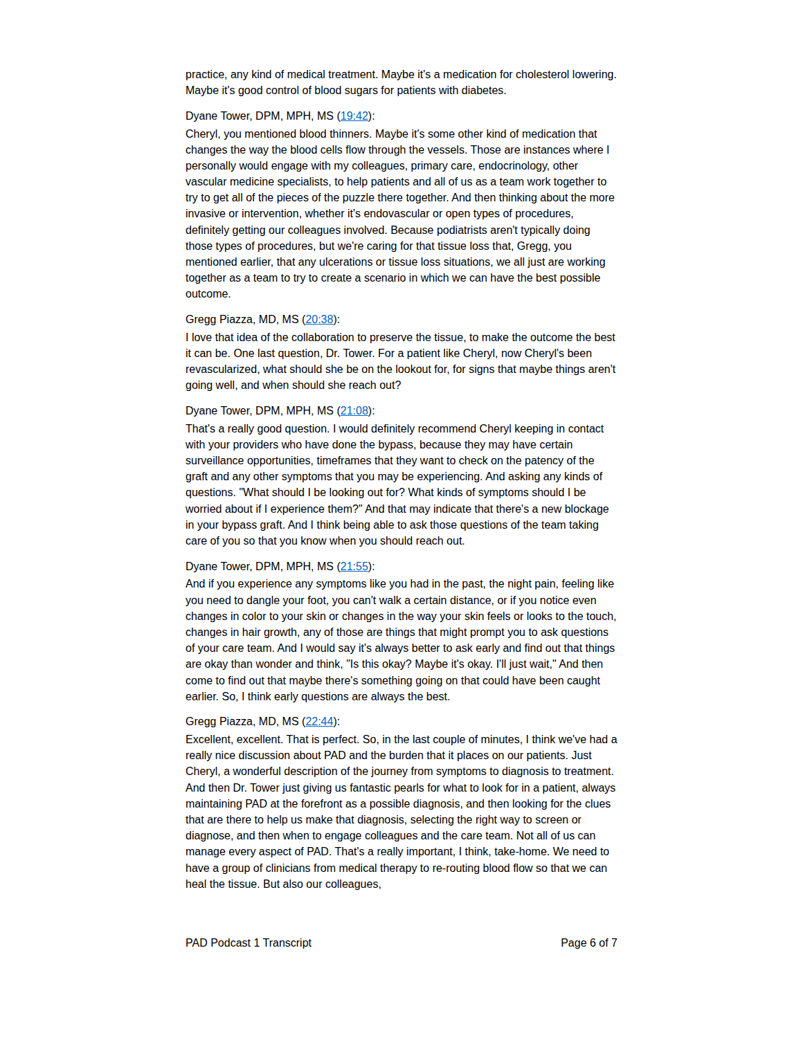practice, any kind of medical treatment. Maybe it's a medication for cholesterol lowering. Maybe it's good control of blood sugars for patients with diabetes.
Dyane Tower, DPM, MPH, MS (19:42):
Cheryl, you mentioned blood thinners. Maybe it's some other kind of medication that changes the way the blood cells flow through the vessels. Those are instances where I personally would engage with my colleagues, primary care, endocrinology, other vascular medicine specialists, to help patients and all of us as a team work together to try to get all of the pieces of the puzzle there together. And then thinking about the more invasive or intervention, whether it's endovascular or open types of procedures, definitely getting our colleagues involved. Because podiatrists aren't typically doing those types of procedures, but we're caring for that tissue loss that, Gregg, you mentioned earlier, that any ulcerations or tissue loss situations, we all just are working together as a team to try to create a scenario in which we can have the best possible outcome.
Gregg Piazza, MD, MS (20:38):
I love that idea of the collaboration to preserve the tissue, to make the outcome the best it can be. One last question, Dr. Tower. For a patient like Cheryl, now Cheryl's been revascularized, what should she be on the lookout for, for signs that maybe things aren't going well, and when should she reach out?
Dyane Tower, DPM, MPH, MS (21:08):
That's a really good question. I would definitely recommend Cheryl keeping in contact with your providers who have done the bypass, because they may have certain surveillance opportunities, timeframes that they want to check on the patency of the graft and any other symptoms that you may be experiencing. And asking any kinds of questions. "What should I be looking out for? What kinds of symptoms should I be worried about if I experience them?" And that may indicate that there's a new blockage in your bypass graft. And I think being able to ask those questions of the team taking care of you so that you know when you should reach out.
Dyane Tower, DPM, MPH, MS (21:55):
And if you experience any symptoms like you had in the past, the night pain, feeling like you need to dangle your foot, you can't walk a certain distance, or if you notice even changes in color to your skin or changes in the way your skin feels or looks to the touch, changes in hair growth, any of those are things that might prompt you to ask questions of your care team. And I would say it's always better to ask early and find out that things are okay than wonder and think, "Is this okay? Maybe it's okay. I'll just wait," And then come to find out that maybe there's something going on that could have been caught earlier. So, I think early questions are always the best.
Gregg Piazza, MD, MS (22:44):
Excellent, excellent. That is perfect. So, in the last couple of minutes, I think we've had a really nice discussion about PAD and the burden that it places on our patients. Just Cheryl, a wonderful description of the journey from symptoms to diagnosis to treatment. And then Dr. Tower just giving us fantastic pearls for what to look for in a patient, always maintaining PAD at the forefront as a possible diagnosis, and then looking for the clues that are there to help us make that diagnosis, selecting the right way to screen or diagnose, and then when to engage colleagues and the care team. Not all of us can manage every aspect of PAD. That's a really important, I think, take-home. We need to have a group of clinicians from medical therapy to re-routing blood flow so that we can heal the tissue. But also our colleagues,
PAD Podcast 1 Transcript
Page 6 of 7